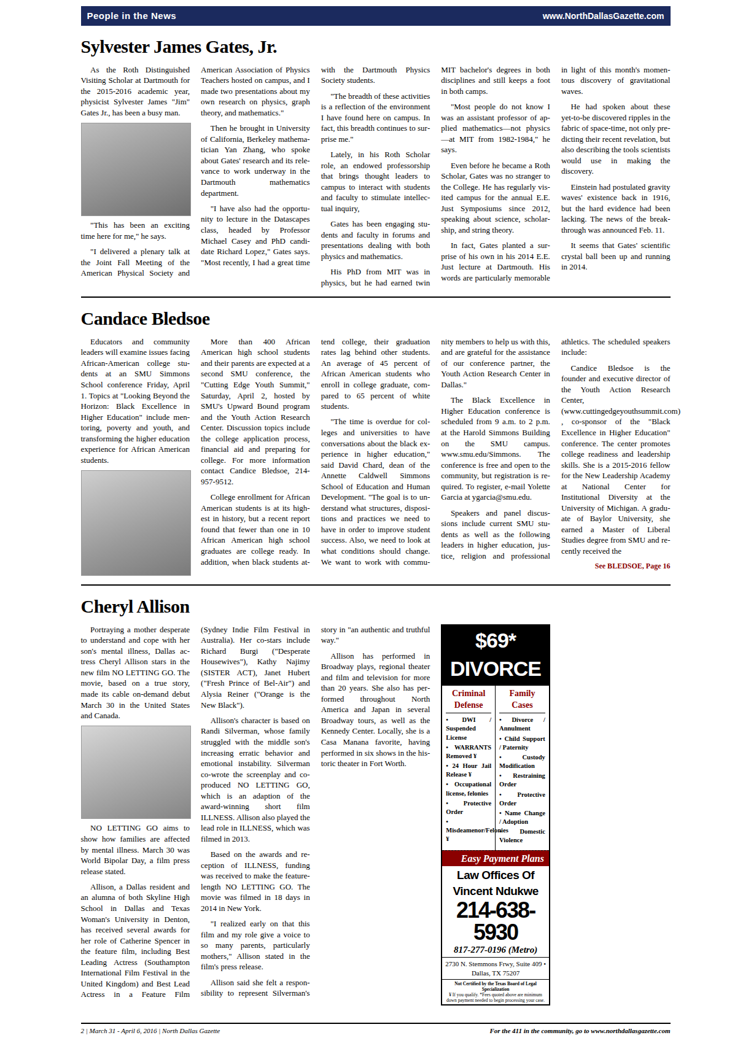People in the News
www.NorthDallasGazette.com
Sylvester James Gates, Jr.
As the Roth Distinguished Visiting Scholar at Dartmouth for the 2015-2016 academic year, physicist Sylvester James "Jim" Gates Jr., has been a busy man.
"This has been an exciting time here for me," he says.
"I delivered a plenary talk at the Joint Fall Meeting of the American Physical Society and American Association of Physics Teachers hosted on campus, and I made two presentations about my own research on physics, graph theory, and mathematics."
Then he brought in University of California, Berkeley mathematician Yan Zhang, who spoke about Gates' research and its relevance to work underway in the Dartmouth mathematics department.
"I have also had the opportunity to lecture in the Datascapes class, headed by Professor Michael Casey and PhD candidate Richard Lopez," Gates says. "Most recently, I had a great time with the Dartmouth Physics Society students.
"The breadth of these activities is a reflection of the environment I have found here on campus. In fact, this breadth continues to surprise me."
Lately, in his Roth Scholar role, an endowed professorship that brings thought leaders to campus to interact with students and faculty to stimulate intellectual inquiry,
Gates has been engaging students and faculty in forums and presentations dealing with both physics and mathematics.
His PhD from MIT was in physics, but he had earned twin MIT bachelor's degrees in both disciplines and still keeps a foot in both camps.
"Most people do not know I was an assistant professor of applied mathematics—not physics—at MIT from 1982-1984," he says.
Even before he became a Roth Scholar, Gates was no stranger to the College. He has regularly visited campus for the annual E.E. Just Symposiums since 2012, speaking about science, scholarship, and string theory.
In fact, Gates planted a surprise of his own in his 2014 E.E. Just lecture at Dartmouth. His words are particularly memorable in light of this month's momentous discovery of gravitational waves.
He had spoken about these yet-to-be discovered ripples in the fabric of space-time, not only predicting their recent revelation, but also describing the tools scientists would use in making the discovery.
Einstein had postulated gravity waves' existence back in 1916, but the hard evidence had been lacking. The news of the breakthrough was announced Feb. 11.
It seems that Gates' scientific crystal ball been up and running in 2014.
Candace Bledsoe
Educators and community leaders will examine issues facing African-American college students at an SMU Simmons School conference Friday, April 1. Topics at "Looking Beyond the Horizon: Black Excellence in Higher Education" include mentoring, poverty and youth, and transforming the higher education experience for African American students.
More than 400 African American high school students and their parents are expected at a second SMU conference, the "Cutting Edge Youth Summit," Saturday, April 2, hosted by SMU's Upward Bound program and the Youth Action Research Center. Discussion topics include the college application process, financial aid and preparing for college. For more information contact Candice Bledsoe, 214-957-9512.
College enrollment for African American students is at its highest in history, but a recent report found that fewer than one in 10 African American high school graduates are college ready. In addition, when black students attend college, their graduation rates lag behind other students. An average of 45 percent of African American students who enroll in college graduate, compared to 65 percent of white students.
"The time is overdue for colleges and universities to have conversations about the black experience in higher education," said David Chard, dean of the Annette Caldwell Simmons School of Education and Human Development. "The goal is to understand what structures, dispositions and practices we need to have in order to improve student success. Also, we need to look at what conditions should change. We want to work with community members to help us with this, and are grateful for the assistance of our conference partner, the Youth Action Research Center in Dallas."
The Black Excellence in Higher Education conference is scheduled from 9 a.m. to 2 p.m. at the Harold Simmons Building on the SMU campus. www.smu.edu/Simmons. The conference is free and open to the community, but registration is required. To register, e-mail Yolette Garcia at ygarcia@smu.edu.
Speakers and panel discussions include current SMU students as well as the following leaders in higher education, justice, religion and professional athletics. The scheduled speakers include:
Candice Bledsoe is the founder and executive director of the Youth Action Research Center, (www.cuttingedgeyouthsummit.com) , co-sponsor of the "Black Excellence in Higher Education" conference. The center promotes college readiness and leadership skills. She is a 2015-2016 fellow for the New Leadership Academy at National Center for Institutional Diversity at the University of Michigan. A graduate of Baylor University, she earned a Master of Liberal Studies degree from SMU and recently received the
See BLEDSOE, Page 16
Cheryl Allison
Portraying a mother desperate to understand and cope with her son's mental illness, Dallas actress Cheryl Allison stars in the new film NO LETTING GO. The movie, based on a true story, made its cable on-demand debut March 30 in the United States and Canada.
NO LETTING GO aims to show how families are affected by mental illness. March 30 was World Bipolar Day, a film press release stated.
Allison, a Dallas resident and an alumna of both Skyline High School in Dallas and Texas Woman's University in Denton, has received several awards for her role of Catherine Spencer in the feature film, including Best Leading Actress (Southampton International Film Festival in the United Kingdom) and Best Lead Actress in a Feature Film (Sydney Indie Film Festival in Australia). Her co-stars include Richard Burgi ("Desperate Housewives"), Kathy Najimy (SISTER ACT), Janet Hubert ("Fresh Prince of Bel-Air") and Alysia Reiner ("Orange is the New Black").
Allison's character is based on Randi Silverman, whose family struggled with the middle son's increasing erratic behavior and emotional instability. Silverman co-wrote the screenplay and co-produced NO LETTING GO, which is an adaption of the award-winning short film ILLNESS. Allison also played the lead role in ILLNESS, which was filmed in 2013.
Based on the awards and reception of ILLNESS, funding was received to make the feature-length NO LETTING GO. The movie was filmed in 18 days in 2014 in New York.
"I realized early on that this film and my role give a voice to so many parents, particularly mothers," Allison stated in the film's press release.
Allison said she felt a responsibility to represent Silverman's story in "an authentic and truthful way."
Allison has performed in Broadway plays, regional theater and film and television for more than 20 years. She also has performed throughout North America and Japan in several Broadway tours, as well as the Kennedy Center. Locally, she is a Casa Manana favorite, having performed in six shows in the historic theater in Fort Worth.
$69* DIVORCE
Criminal Defense
• DWI / Suspended License
• WARRANTS Removed ¥
• 24 Hour Jail Release ¥
• Occupational license, felonies
• Protective Order
• Misdeamenor/Felonies ¥
Family Cases
• Divorce / Annulment
• Child Support / Paternity
• Custody Modification
• Restraining Order
• Protective Order
• Name Change / Adoption
• Domestic Violence
Easy Payment Plans
Law Offices Of Vincent Ndukwe
214-638-5930
817-277-0196 (Metro)
2730 N. Stemmons Frwy, Suite 409 • Dallas, TX 75207
Not Certified by the Texas Board of Legal Specialization
¥ If you qualify. *Fees quoted above are minimum down payment needed to begin processing your case.
2 | March 31 - April 6, 2016 | North Dallas Gazette
For the 411 in the community, go to www.northdallasgazette.com